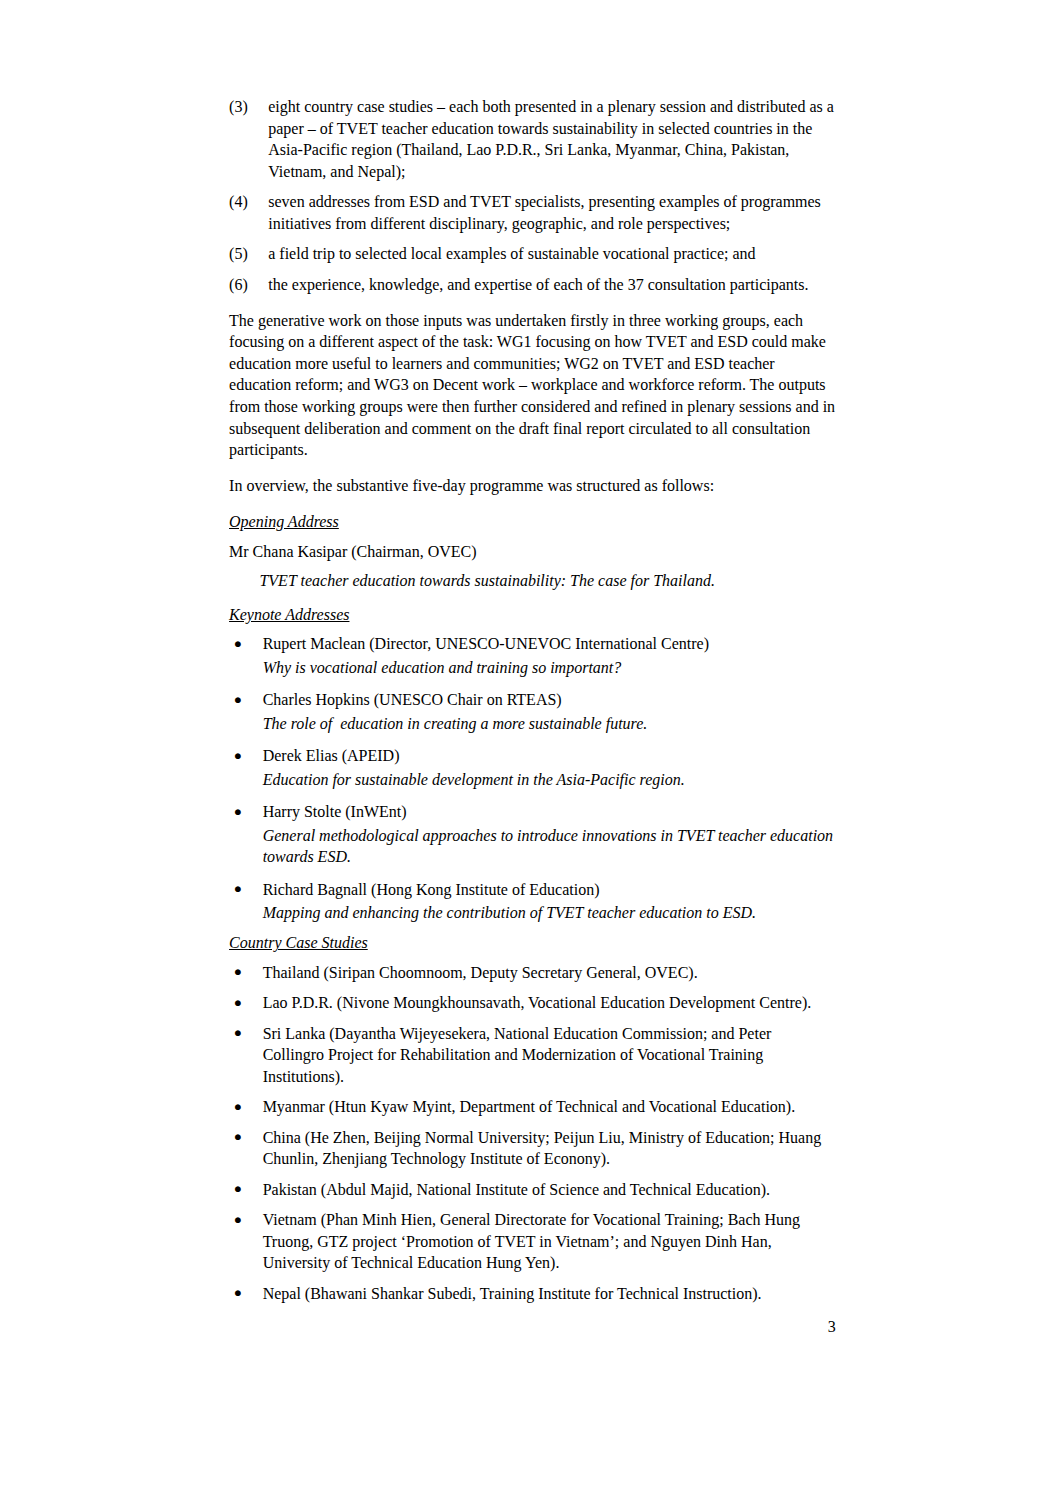(3) eight country case studies – each both presented in a plenary session and distributed as a paper – of TVET teacher education towards sustainability in selected countries in the Asia-Pacific region (Thailand, Lao P.D.R., Sri Lanka, Myanmar, China, Pakistan, Vietnam, and Nepal);
(4) seven addresses from ESD and TVET specialists, presenting examples of programmes initiatives from different disciplinary, geographic, and role perspectives;
(5) a field trip to selected local examples of sustainable vocational practice; and
(6) the experience, knowledge, and expertise of each of the 37 consultation participants.
The generative work on those inputs was undertaken firstly in three working groups, each focusing on a different aspect of the task: WG1 focusing on how TVET and ESD could make education more useful to learners and communities; WG2 on TVET and ESD teacher education reform; and WG3 on Decent work – workplace and workforce reform. The outputs from those working groups were then further considered and refined in plenary sessions and in subsequent deliberation and comment on the draft final report circulated to all consultation participants.
In overview, the substantive five-day programme was structured as follows:
Opening Address
Mr Chana Kasipar (Chairman, OVEC)
TVET teacher education towards sustainability: The case for Thailand.
Keynote Addresses
Rupert Maclean (Director, UNESCO-UNEVOC International Centre)
Why is vocational education and training so important?
Charles Hopkins (UNESCO Chair on RTEAS)
The role of education in creating a more sustainable future.
Derek Elias (APEID)
Education for sustainable development in the Asia-Pacific region.
Harry Stolte (InWEnt)
General methodological approaches to introduce innovations in TVET teacher education towards ESD.
Richard Bagnall (Hong Kong Institute of Education)
Mapping and enhancing the contribution of TVET teacher education to ESD.
Country Case Studies
Thailand (Siripan Choomnoom, Deputy Secretary General, OVEC).
Lao P.D.R. (Nivone Moungkhounsavath, Vocational Education Development Centre).
Sri Lanka (Dayantha Wijeyesekera, National Education Commission; and Peter Collingro Project for Rehabilitation and Modernization of Vocational Training Institutions).
Myanmar (Htun Kyaw Myint, Department of Technical and Vocational Education).
China (He Zhen, Beijing Normal University; Peijun Liu, Ministry of Education; Huang Chunlin, Zhenjiang Technology Institute of Econony).
Pakistan (Abdul Majid, National Institute of Science and Technical Education).
Vietnam (Phan Minh Hien, General Directorate for Vocational Training; Bach Hung Truong, GTZ project ‘Promotion of TVET in Vietnam’; and Nguyen Dinh Han, University of Technical Education Hung Yen).
Nepal (Bhawani Shankar Subedi, Training Institute for Technical Instruction).
3